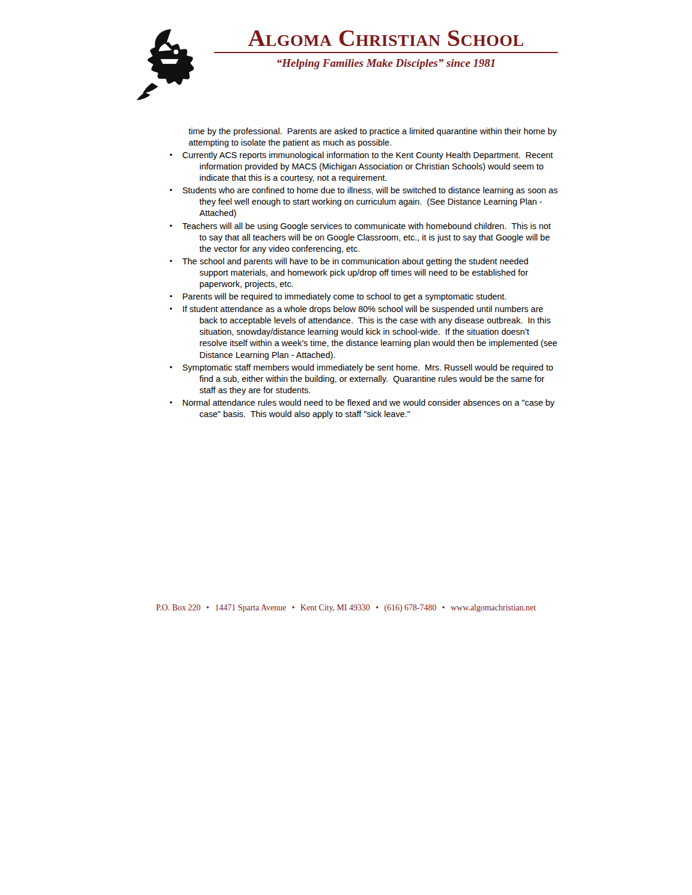Algoma Christian School
“Helping Families Make Disciples” since 1981
time by the professional. Parents are asked to practice a limited quarantine within their home by attempting to isolate the patient as much as possible.
Currently ACS reports immunological information to the Kent County Health Department. Recent information provided by MACS (Michigan Association or Christian Schools) would seem to indicate that this is a courtesy, not a requirement.
Students who are confined to home due to illness, will be switched to distance learning as soon as they feel well enough to start working on curriculum again. (See Distance Learning Plan - Attached)
Teachers will all be using Google services to communicate with homebound children. This is not to say that all teachers will be on Google Classroom, etc., it is just to say that Google will be the vector for any video conferencing, etc.
The school and parents will have to be in communication about getting the student needed support materials, and homework pick up/drop off times will need to be established for paperwork, projects, etc.
Parents will be required to immediately come to school to get a symptomatic student.
If student attendance as a whole drops below 80% school will be suspended until numbers are back to acceptable levels of attendance. This is the case with any disease outbreak. In this situation, snowday/distance learning would kick in school-wide. If the situation doesn’t resolve itself within a week’s time, the distance learning plan would then be implemented (see Distance Learning Plan - Attached).
Symptomatic staff members would immediately be sent home. Mrs. Russell would be required to find a sub, either within the building, or externally. Quarantine rules would be the same for staff as they are for students.
Normal attendance rules would need to be flexed and we would consider absences on a "case by case" basis. This would also apply to staff "sick leave."
P.O. Box 220 • 14471 Sparta Avenue • Kent City, MI 49330 • (616) 678-7480 • www.algomachristian.net